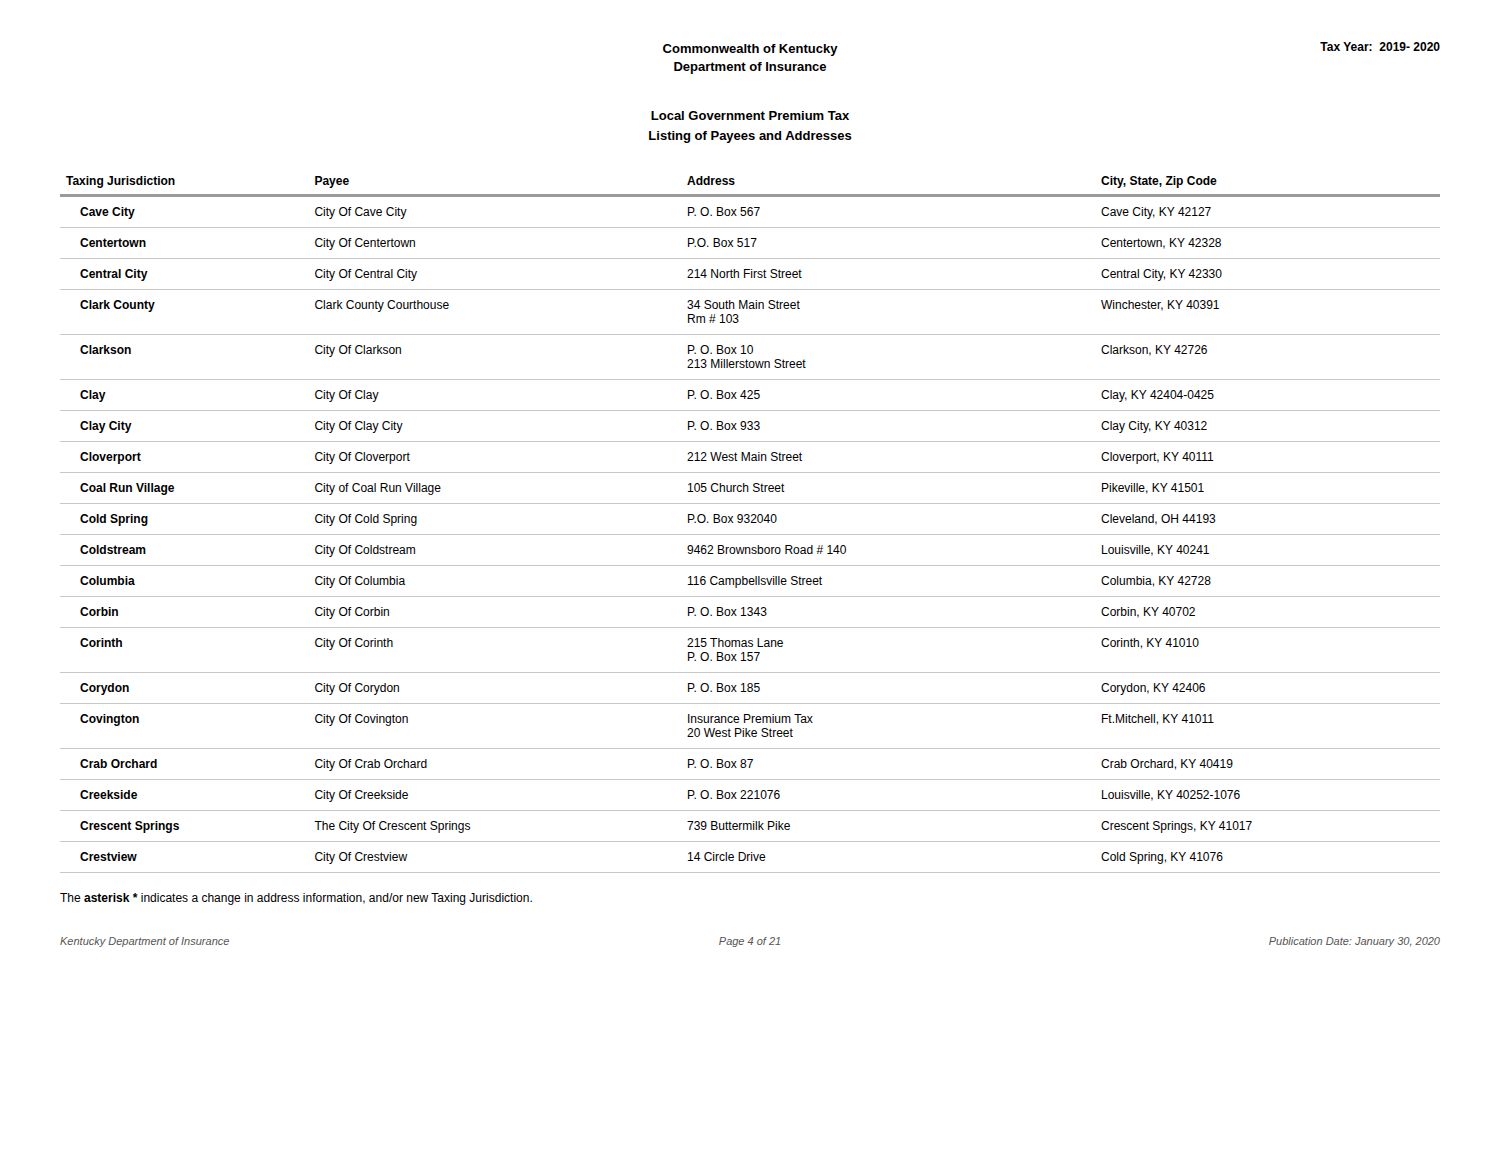Tax Year: 2019- 2020
Commonwealth of Kentucky
Department of Insurance
Local Government Premium Tax
Listing of Payees and Addresses
| Taxing Jurisdiction | Payee | Address | City, State, Zip Code |
| --- | --- | --- | --- |
| Cave City | City Of Cave City | P. O. Box 567 | Cave City, KY 42127 |
| Centertown | City Of Centertown | P.O. Box 517 | Centertown, KY 42328 |
| Central City | City Of Central City | 214 North First Street | Central City, KY 42330 |
| Clark County | Clark County Courthouse | 34 South Main Street Rm # 103 | Winchester, KY 40391 |
| Clarkson | City Of Clarkson | P. O. Box 10 213 Millerstown Street | Clarkson, KY 42726 |
| Clay | City Of Clay | P. O. Box 425 | Clay, KY 42404-0425 |
| Clay City | City Of Clay City | P. O. Box 933 | Clay City, KY 40312 |
| Cloverport | City Of Cloverport | 212 West Main Street | Cloverport, KY 40111 |
| Coal Run Village | City of Coal Run Village | 105 Church Street | Pikeville, KY 41501 |
| Cold Spring | City Of Cold Spring | P.O. Box 932040 | Cleveland, OH 44193 |
| Coldstream | City Of Coldstream | 9462 Brownsboro Road # 140 | Louisville, KY 40241 |
| Columbia | City Of Columbia | 116 Campbellsville Street | Columbia, KY 42728 |
| Corbin | City Of Corbin | P. O. Box 1343 | Corbin, KY 40702 |
| Corinth | City Of Corinth | 215 Thomas Lane P. O. Box 157 | Corinth, KY 41010 |
| Corydon | City Of Corydon | P. O. Box 185 | Corydon, KY 42406 |
| Covington | City Of Covington | Insurance Premium Tax 20 West Pike Street | Ft.Mitchell, KY 41011 |
| Crab Orchard | City Of Crab Orchard | P. O. Box 87 | Crab Orchard, KY 40419 |
| Creekside | City Of Creekside | P. O. Box 221076 | Louisville, KY 40252-1076 |
| Crescent Springs | The City Of Crescent Springs | 739 Buttermilk Pike | Crescent Springs, KY 41017 |
| Crestview | City Of Crestview | 14 Circle Drive | Cold Spring, KY 41076 |
The asterisk * indicates a change in address information, and/or new Taxing Jurisdiction.
Kentucky Department of Insurance
Page 4 of 21
Publication Date: January 30, 2020